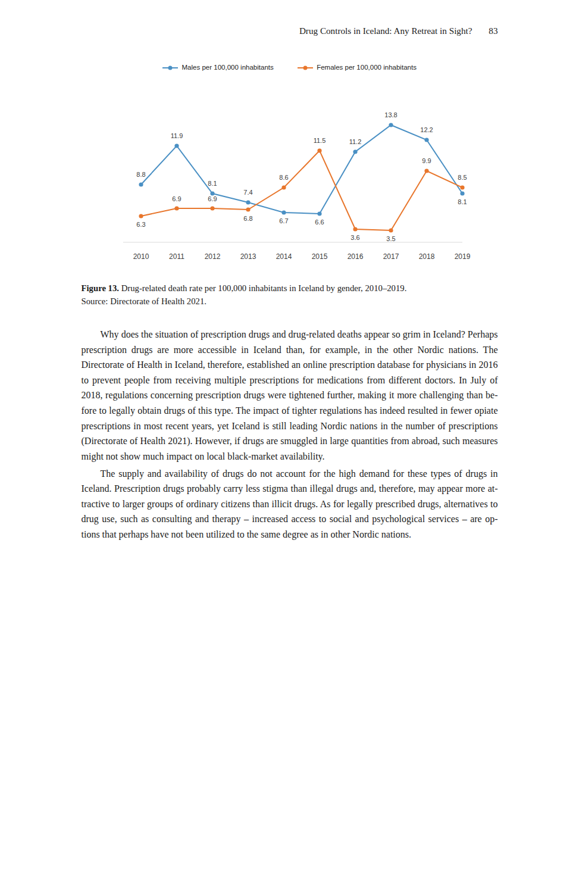Drug Controls in Iceland: Any Retreat in Sight? 83
Males per 100,000 inhabitants Females per 100,000 inhabitants
Drug-related death rate per 100,000 inhabitants in Iceland by gender, 2010–2019 8.8 11.9 8.1 7.4 6.7 6.6 11.2 13.8 12.2 8.1 6.3 6.9 6.9 6.8 8.6 11.5 3.6 3.5 9.9 8.5 2010 2011 2012 2013 2014 2015 2016 2017 2018 2019
Figure 13. Drug-related death rate per 100,000 inhabitants in Iceland by gender, 2010–2019. Source: Directorate of Health 2021.
Why does the situation of prescription drugs and drug-related deaths appear so grim in Iceland? Perhaps prescription drugs are more accessible in Iceland than, for example, in the other Nordic nations. The Directorate of Health in Iceland, therefore, established an online prescription database for physicians in 2016 to prevent people from receiving multiple prescriptions for medications from different doctors. In July of 2018, regulations concerning prescription drugs were tightened further, making it more challenging than before to legally obtain drugs of this type. The impact of tighter regulations has indeed resulted in fewer opiate prescriptions in most recent years, yet Iceland is still leading Nordic nations in the number of prescriptions (Directorate of Health 2021). However, if drugs are smuggled in large quantities from abroad, such measures might not show much impact on local black-market availability.
The supply and availability of drugs do not account for the high demand for these types of drugs in Iceland. Prescription drugs probably carry less stigma than illegal drugs and, therefore, may appear more attractive to larger groups of ordinary citizens than illicit drugs. As for legally prescribed drugs, alternatives to drug use, such as consulting and therapy – increased access to social and psychological services – are options that perhaps have not been utilized to the same degree as in other Nordic nations.